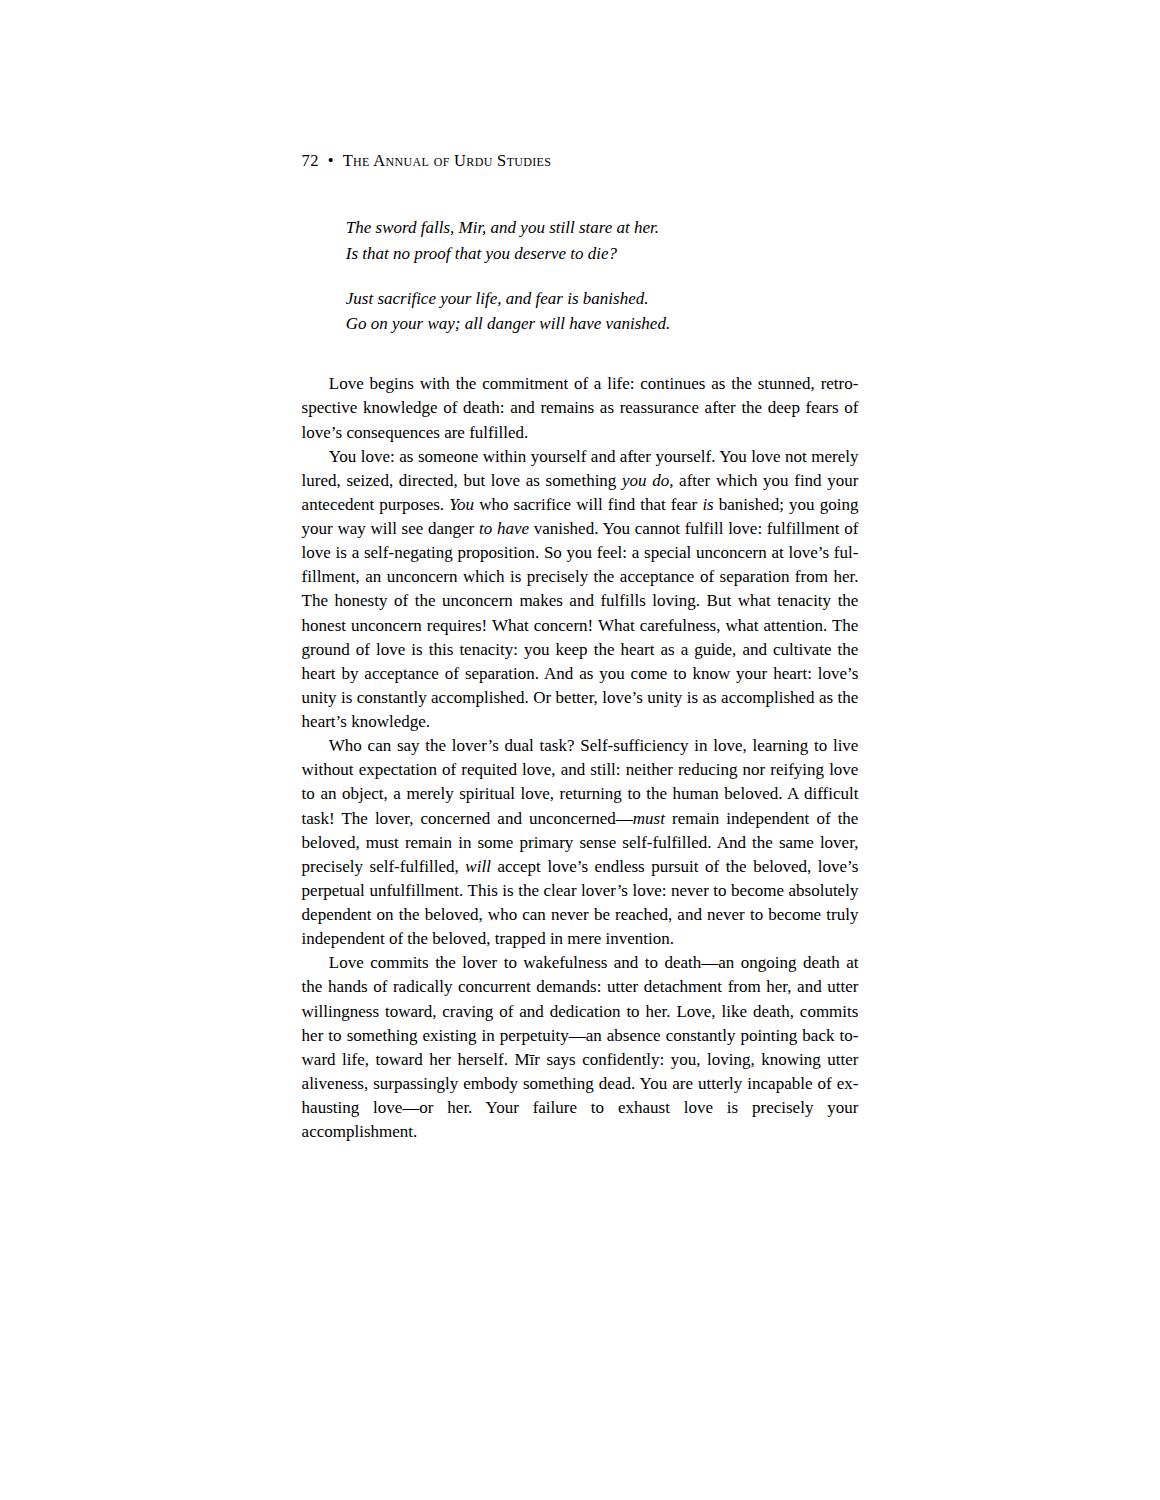72 • The Annual of Urdu Studies
The sword falls, Mir, and you still stare at her.
Is that no proof that you deserve to die?
Just sacrifice your life, and fear is banished.
Go on your way; all danger will have vanished.
Love begins with the commitment of a life: continues as the stunned, retrospective knowledge of death: and remains as reassurance after the deep fears of love’s consequences are fulfilled.
You love: as someone within yourself and after yourself. You love not merely lured, seized, directed, but love as something you do, after which you find your antecedent purposes. You who sacrifice will find that fear is banished; you going your way will see danger to have vanished. You cannot fulfill love: fulfillment of love is a self-negating proposition. So you feel: a special unconcern at love’s fulfillment, an unconcern which is precisely the acceptance of separation from her. The honesty of the unconcern makes and fulfills loving. But what tenacity the honest unconcern requires! What concern! What carefulness, what attention. The ground of love is this tenacity: you keep the heart as a guide, and cultivate the heart by acceptance of separation. And as you come to know your heart: love’s unity is constantly accomplished. Or better, love’s unity is as accomplished as the heart’s knowledge.
Who can say the lover’s dual task? Self-sufficiency in love, learning to live without expectation of requited love, and still: neither reducing nor reifying love to an object, a merely spiritual love, returning to the human beloved. A difficult task! The lover, concerned and unconcerned—must remain independent of the beloved, must remain in some primary sense self-fulfilled. And the same lover, precisely self-fulfilled, will accept love’s endless pursuit of the beloved, love’s perpetual unfulfillment. This is the clear lover’s love: never to become absolutely dependent on the beloved, who can never be reached, and never to become truly independent of the beloved, trapped in mere invention.
Love commits the lover to wakefulness and to death—an ongoing death at the hands of radically concurrent demands: utter detachment from her, and utter willingness toward, craving of and dedication to her. Love, like death, commits her to something existing in perpetuity—an absence constantly pointing back toward life, toward her herself. Mīr says confidently: you, loving, knowing utter aliveness, surpassingly embody something dead. You are utterly incapable of exhausting love—or her. Your failure to exhaust love is precisely your accomplishment.